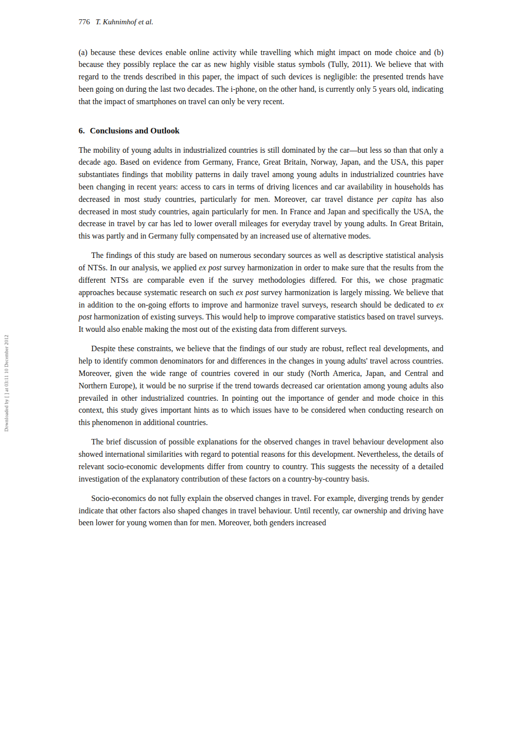Downloaded by [ ] at 03:11 10 December 2012
776 T. Kuhnimhof et al.
(a) because these devices enable online activity while travelling which might impact on mode choice and (b) because they possibly replace the car as new highly visible status symbols (Tully, 2011). We believe that with regard to the trends described in this paper, the impact of such devices is negligible: the presented trends have been going on during the last two decades. The i-phone, on the other hand, is currently only 5 years old, indicating that the impact of smartphones on travel can only be very recent.
6. Conclusions and Outlook
The mobility of young adults in industrialized countries is still dominated by the car—but less so than that only a decade ago. Based on evidence from Germany, France, Great Britain, Norway, Japan, and the USA, this paper substantiates findings that mobility patterns in daily travel among young adults in industrialized countries have been changing in recent years: access to cars in terms of driving licences and car availability in households has decreased in most study countries, particularly for men. Moreover, car travel distance per capita has also decreased in most study countries, again particularly for men. In France and Japan and specifically the USA, the decrease in travel by car has led to lower overall mileages for everyday travel by young adults. In Great Britain, this was partly and in Germany fully compensated by an increased use of alternative modes.
The findings of this study are based on numerous secondary sources as well as descriptive statistical analysis of NTSs. In our analysis, we applied ex post survey harmonization in order to make sure that the results from the different NTSs are comparable even if the survey methodologies differed. For this, we chose pragmatic approaches because systematic research on such ex post survey harmonization is largely missing. We believe that in addition to the on-going efforts to improve and harmonize travel surveys, research should be dedicated to ex post harmonization of existing surveys. This would help to improve comparative statistics based on travel surveys. It would also enable making the most out of the existing data from different surveys.
Despite these constraints, we believe that the findings of our study are robust, reflect real developments, and help to identify common denominators for and differences in the changes in young adults' travel across countries. Moreover, given the wide range of countries covered in our study (North America, Japan, and Central and Northern Europe), it would be no surprise if the trend towards decreased car orientation among young adults also prevailed in other industrialized countries. In pointing out the importance of gender and mode choice in this context, this study gives important hints as to which issues have to be considered when conducting research on this phenomenon in additional countries.
The brief discussion of possible explanations for the observed changes in travel behaviour development also showed international similarities with regard to potential reasons for this development. Nevertheless, the details of relevant socio-economic developments differ from country to country. This suggests the necessity of a detailed investigation of the explanatory contribution of these factors on a country-by-country basis.
Socio-economics do not fully explain the observed changes in travel. For example, diverging trends by gender indicate that other factors also shaped changes in travel behaviour. Until recently, car ownership and driving have been lower for young women than for men. Moreover, both genders increased